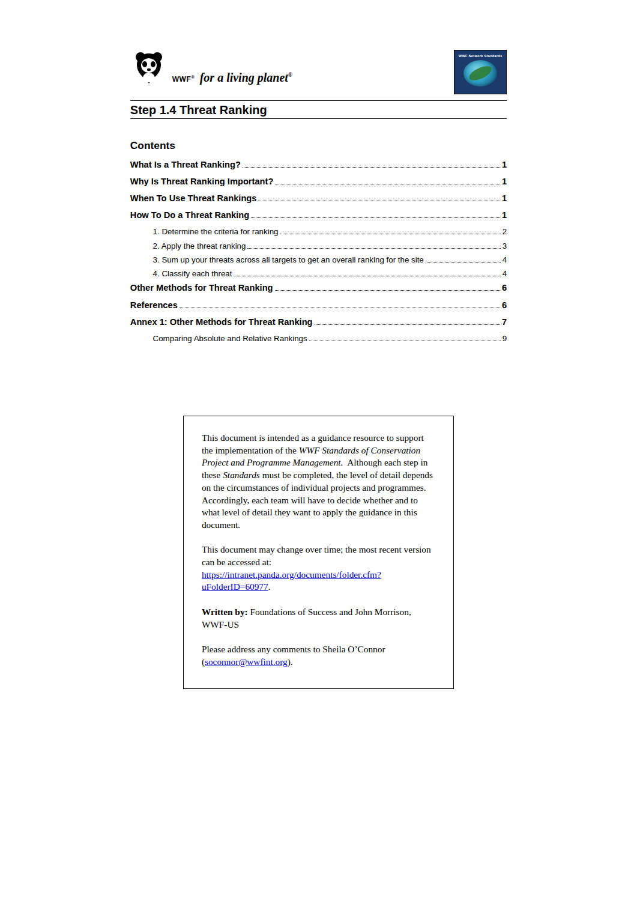WWF®
for a living planet®
WWF Network Standards
Step 1.4 Threat Ranking
Contents
What Is a Threat Ranking? 1
Why Is Threat Ranking Important? 1
When To Use Threat Rankings 1
How To Do a Threat Ranking 1
1. Determine the criteria for ranking 2
2. Apply the threat ranking 3
3. Sum up your threats across all targets to get an overall ranking for the site 4
4. Classify each threat 4
Other Methods for Threat Ranking 6
References 6
Annex 1: Other Methods for Threat Ranking 7
Comparing Absolute and Relative Rankings 9
This document is intended as a guidance resource to support the implementation of the WWF Standards of Conservation Project and Programme Management. Although each step in these Standards must be completed, the level of detail depends on the circumstances of individual projects and programmes. Accordingly, each team will have to decide whether and to what level of detail they want to apply the guidance in this document.
This document may change over time; the most recent version can be accessed at: https://intranet.panda.org/documents/folder.cfm?uFolderID=60977.
Written by: Foundations of Success and John Morrison, WWF-US
Please address any comments to Sheila O’Connor (soconnor@wwfint.org).